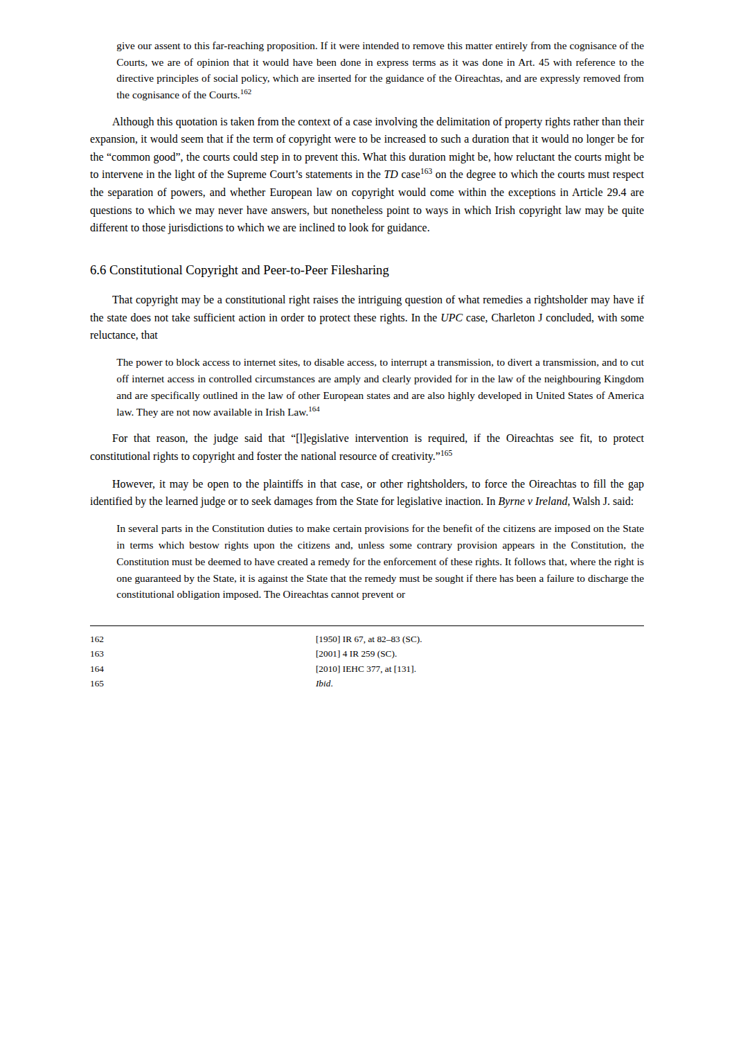give our assent to this far-reaching proposition. If it were intended to remove this matter entirely from the cognisance of the Courts, we are of opinion that it would have been done in express terms as it was done in Art. 45 with reference to the directive principles of social policy, which are inserted for the guidance of the Oireachtas, and are expressly removed from the cognisance of the Courts.162
Although this quotation is taken from the context of a case involving the delimitation of property rights rather than their expansion, it would seem that if the term of copyright were to be increased to such a duration that it would no longer be for the “common good”, the courts could step in to prevent this. What this duration might be, how reluctant the courts might be to intervene in the light of the Supreme Court’s statements in the TD case163 on the degree to which the courts must respect the separation of powers, and whether European law on copyright would come within the exceptions in Article 29.4 are questions to which we may never have answers, but nonetheless point to ways in which Irish copyright law may be quite different to those jurisdictions to which we are inclined to look for guidance.
6.6 Constitutional Copyright and Peer-to-Peer Filesharing
That copyright may be a constitutional right raises the intriguing question of what remedies a rightsholder may have if the state does not take sufficient action in order to protect these rights. In the UPC case, Charleton J concluded, with some reluctance, that
The power to block access to internet sites, to disable access, to interrupt a transmission, to divert a transmission, and to cut off internet access in controlled circumstances are amply and clearly provided for in the law of the neighbouring Kingdom and are specifically outlined in the law of other European states and are also highly developed in United States of America law. They are not now available in Irish Law.164
For that reason, the judge said that “[l]egislative intervention is required, if the Oireachtas see fit, to protect constitutional rights to copyright and foster the national resource of creativity.”165
However, it may be open to the plaintiffs in that case, or other rightsholders, to force the Oireachtas to fill the gap identified by the learned judge or to seek damages from the State for legislative inaction. In Byrne v Ireland, Walsh J. said:
In several parts in the Constitution duties to make certain provisions for the benefit of the citizens are imposed on the State in terms which bestow rights upon the citizens and, unless some contrary provision appears in the Constitution, the Constitution must be deemed to have created a remedy for the enforcement of these rights. It follows that, where the right is one guaranteed by the State, it is against the State that the remedy must be sought if there has been a failure to discharge the constitutional obligation imposed. The Oireachtas cannot prevent or
| 162 | [1950] IR 67, at 82–83 (SC). |
| 163 | [2001] 4 IR 259 (SC). |
| 164 | [2010] IEHC 377, at [131]. |
| 165 | Ibid . |